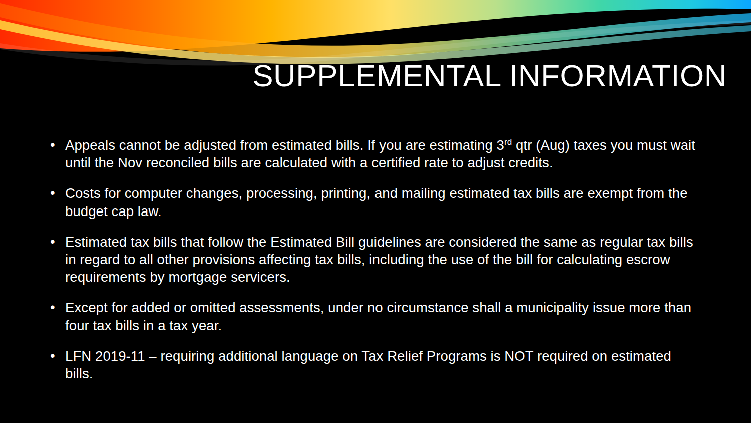SUPPLEMENTAL INFORMATION
Appeals cannot be adjusted from estimated bills. If you are estimating 3rd qtr (Aug) taxes you must wait until the Nov reconciled bills are calculated with a certified rate to adjust credits.
Costs for computer changes, processing, printing, and mailing estimated tax bills are exempt from the budget cap law.
Estimated tax bills that follow the Estimated Bill guidelines are considered the same as regular tax bills in regard to all other provisions affecting tax bills, including the use of the bill for calculating escrow requirements by mortgage servicers.
Except for added or omitted assessments, under no circumstance shall a municipality issue more than four tax bills in a tax year.
LFN 2019-11 – requiring additional language on Tax Relief Programs is NOT required on estimated bills.